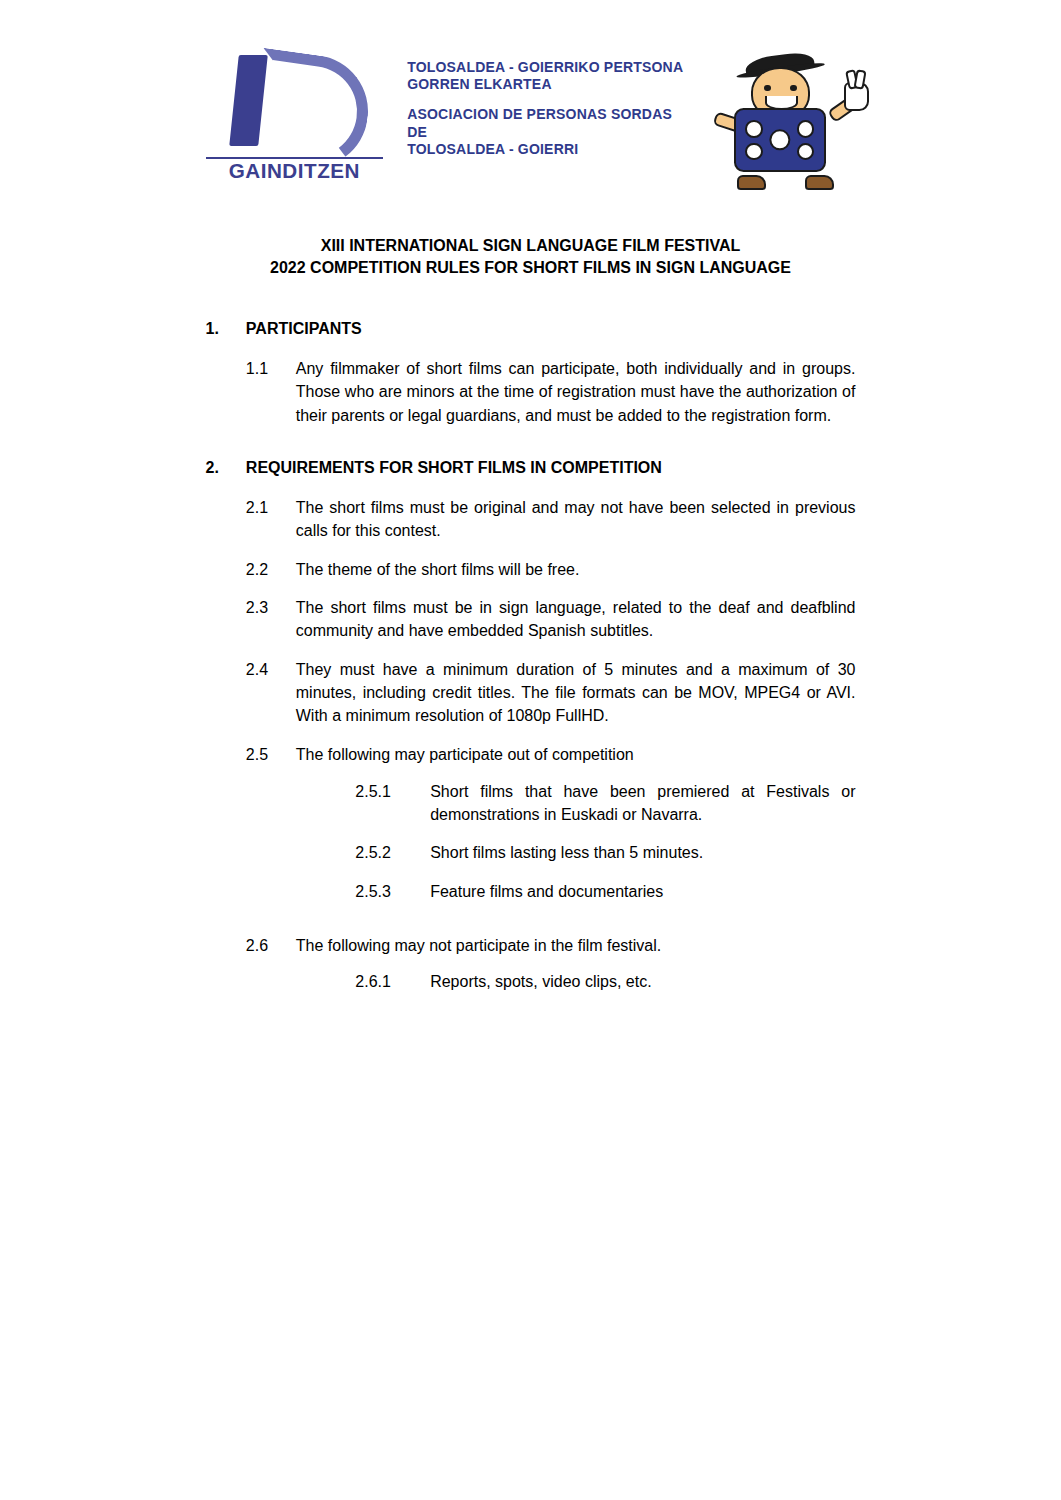GAINDITZEN
TOLOSALDEA - GOIERRIKO PERTSONA
GORREN ELKARTEA
ASOCIACION DE PERSONAS SORDAS DE
TOLOSALDEA - GOIERRI
XIII INTERNATIONAL SIGN LANGUAGE FILM FESTIVAL 2022 COMPETITION RULES FOR SHORT FILMS IN SIGN LANGUAGE
PARTICIPANTS
1.1 Any filmmaker of short films can participate, both individually and in groups. Those who are minors at the time of registration must have the authorization of their parents or legal guardians, and must be added to the registration form.
REQUIREMENTS FOR SHORT FILMS IN COMPETITION
2.1 The short films must be original and may not have been selected in previous calls for this contest.
2.2 The theme of the short films will be free.
2.3 The short films must be in sign language, related to the deaf and deafblind community and have embedded Spanish subtitles.
2.4 They must have a minimum duration of 5 minutes and a maximum of 30 minutes, including credit titles. The file formats can be MOV, MPEG4 or AVI. With a minimum resolution of 1080p FullHD.
2.5 The following may participate out of competition
2.5.1 Short films that have been premiered at Festivals or demonstrations in Euskadi or Navarra.
2.5.2 Short films lasting less than 5 minutes.
2.5.3 Feature films and documentaries
2.6 The following may not participate in the film festival.
2.6.1 Reports, spots, video clips, etc.